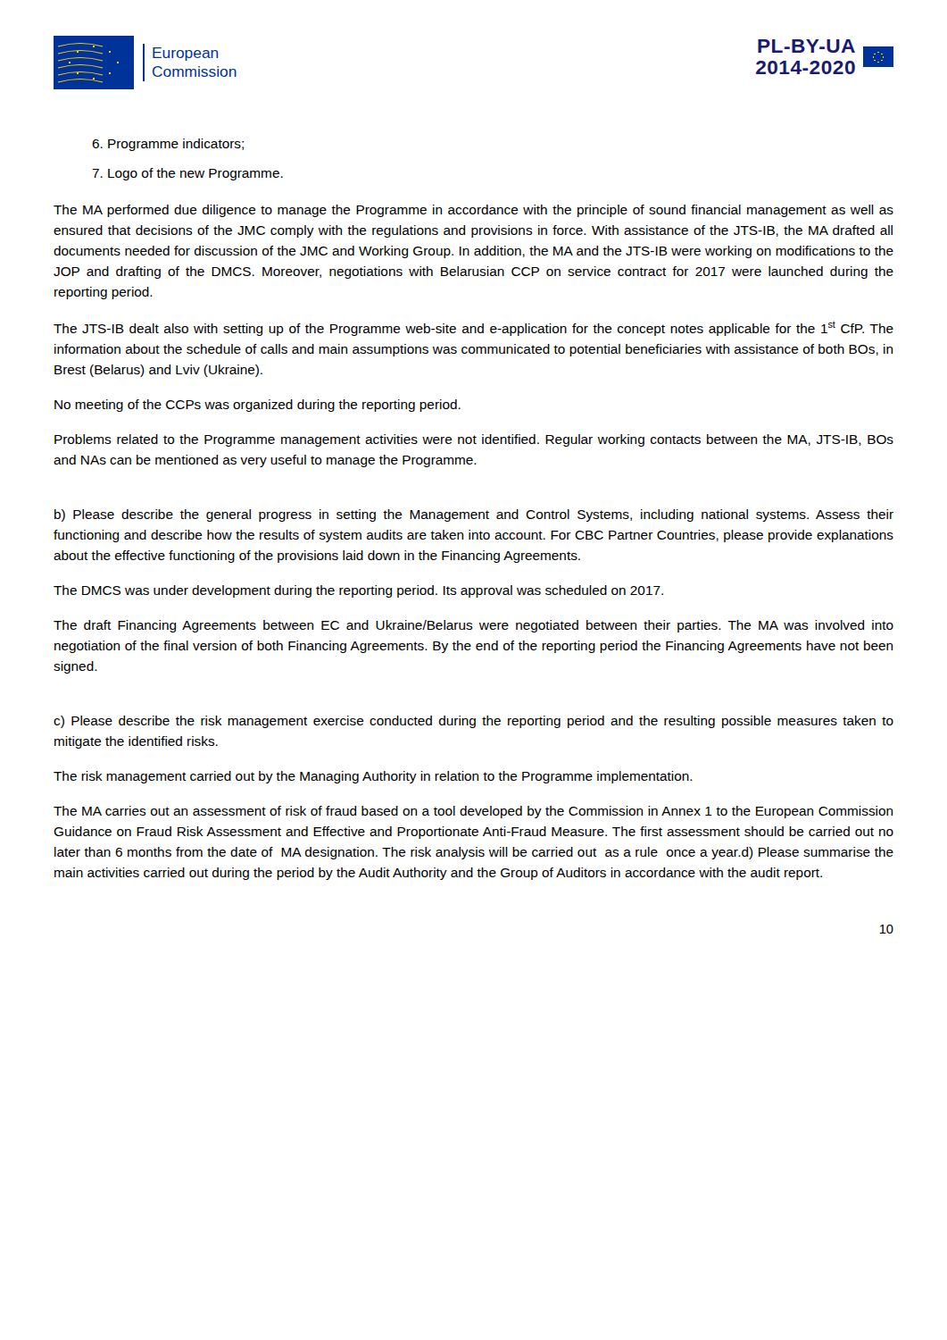European
Commission
PL-BY-UA
2014-2020
Programme indicators;
Logo of the new Programme.
The MA performed due diligence to manage the Programme in accordance with the principle of sound financial management as well as ensured that decisions of the JMC comply with the regulations and provisions in force. With assistance of the JTS-IB, the MA drafted all documents needed for discussion of the JMC and Working Group. In addition, the MA and the JTS-IB were working on modifications to the JOP and drafting of the DMCS. Moreover, negotiations with Belarusian CCP on service contract for 2017 were launched during the reporting period.
The JTS-IB dealt also with setting up of the Programme web-site and e-application for the concept notes applicable for the 1st CfP. The information about the schedule of calls and main assumptions was communicated to potential beneficiaries with assistance of both BOs, in Brest (Belarus) and Lviv (Ukraine).
No meeting of the CCPs was organized during the reporting period.
Problems related to the Programme management activities were not identified. Regular working contacts between the MA, JTS-IB, BOs and NAs can be mentioned as very useful to manage the Programme.
b) Please describe the general progress in setting the Management and Control Systems, including national systems. Assess their functioning and describe how the results of system audits are taken into account. For CBC Partner Countries, please provide explanations about the effective functioning of the provisions laid down in the Financing Agreements.
The DMCS was under development during the reporting period. Its approval was scheduled on 2017.
The draft Financing Agreements between EC and Ukraine/Belarus were negotiated between their parties. The MA was involved into negotiation of the final version of both Financing Agreements. By the end of the reporting period the Financing Agreements have not been signed.
c) Please describe the risk management exercise conducted during the reporting period and the resulting possible measures taken to mitigate the identified risks.
The risk management carried out by the Managing Authority in relation to the Programme implementation.
The MA carries out an assessment of risk of fraud based on a tool developed by the Commission in Annex 1 to the European Commission Guidance on Fraud Risk Assessment and Effective and Proportionate Anti-Fraud Measure. The first assessment should be carried out no later than 6 months from the date of MA designation. The risk analysis will be carried out as a rule once a year.d) Please summarise the main activities carried out during the period by the Audit Authority and the Group of Auditors in accordance with the audit report.
10